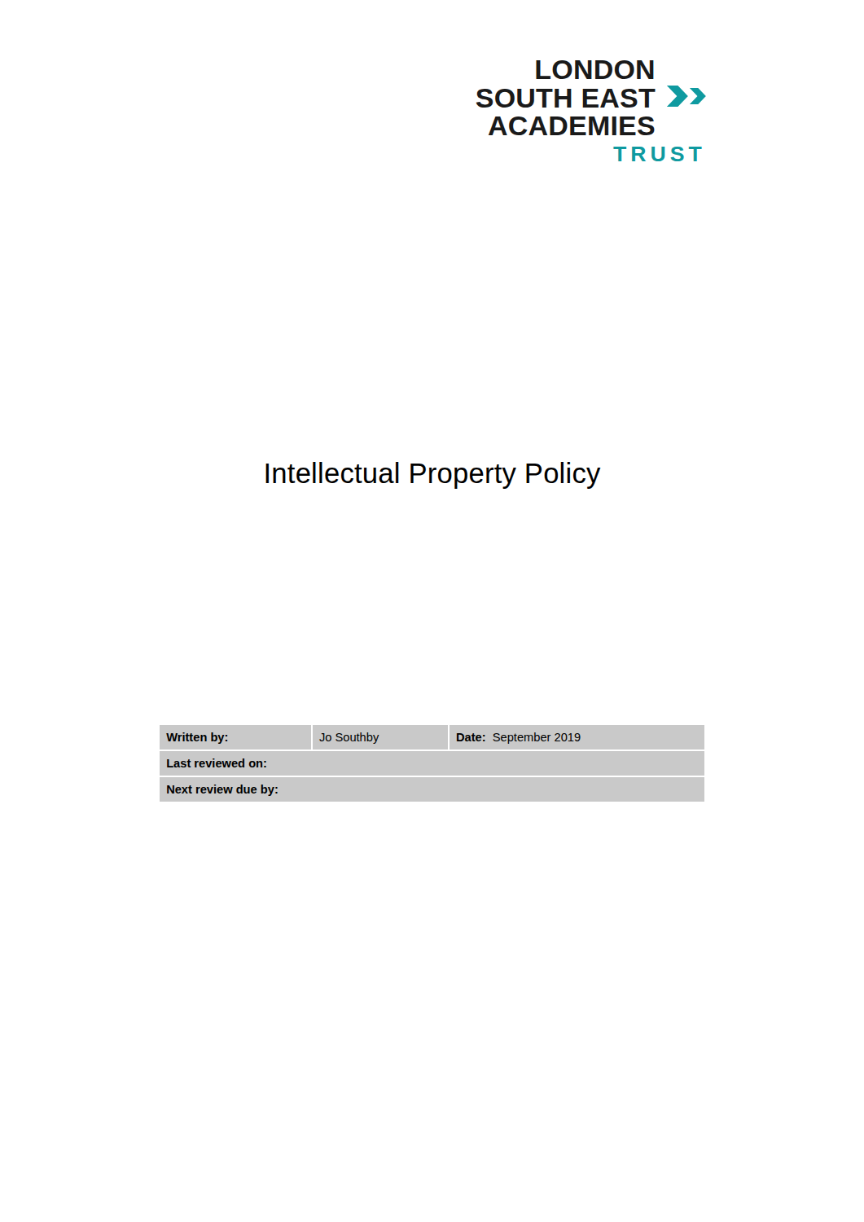LONDON SOUTH EAST ACADEMIES
TRUST
Intellectual Property Policy
| Written by: | Jo Southby | Date: September 2019 |
| Last reviewed on: |
| Next review due by: |